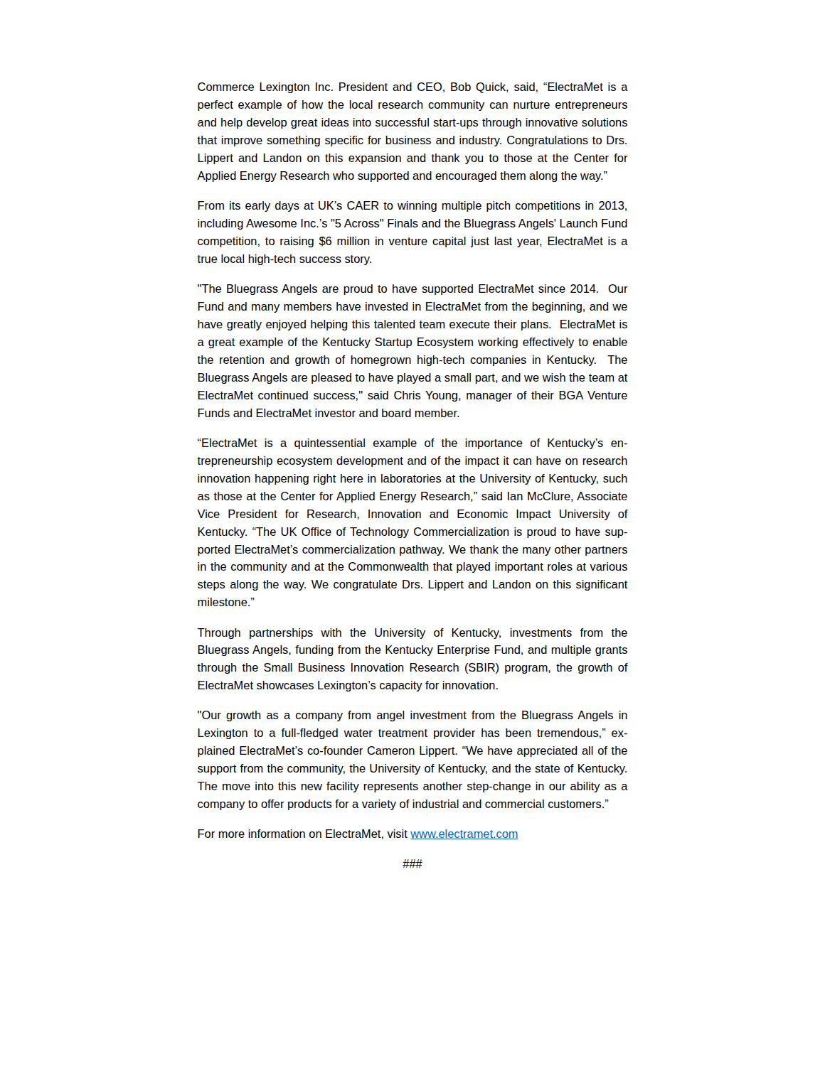Commerce Lexington Inc. President and CEO, Bob Quick, said, “ElectraMet is a perfect example of how the local research community can nurture entrepreneurs and help develop great ideas into successful start-ups through innovative solutions that improve something specific for business and industry. Congratulations to Drs. Lippert and Landon on this expansion and thank you to those at the Center for Applied Energy Research who supported and encouraged them along the way.”
From its early days at UK’s CAER to winning multiple pitch competitions in 2013, including Awesome Inc.’s "5 Across" Finals and the Bluegrass Angels' Launch Fund competition, to raising $6 million in venture capital just last year, ElectraMet is a true local high-tech success story.
"The Bluegrass Angels are proud to have supported ElectraMet since 2014. Our Fund and many members have invested in ElectraMet from the beginning, and we have greatly enjoyed helping this talented team execute their plans. ElectraMet is a great example of the Kentucky Startup Ecosystem working effectively to enable the retention and growth of homegrown high-tech companies in Kentucky. The Bluegrass Angels are pleased to have played a small part, and we wish the team at ElectraMet continued success," said Chris Young, manager of their BGA Venture Funds and ElectraMet investor and board member.
“ElectraMet is a quintessential example of the importance of Kentucky’s entrepreneurship ecosystem development and of the impact it can have on research innovation happening right here in laboratories at the University of Kentucky, such as those at the Center for Applied Energy Research,” said Ian McClure, Associate Vice President for Research, Innovation and Economic Impact University of Kentucky. “The UK Office of Technology Commercialization is proud to have supported ElectraMet’s commercialization pathway. We thank the many other partners in the community and at the Commonwealth that played important roles at various steps along the way. We congratulate Drs. Lippert and Landon on this significant milestone.”
Through partnerships with the University of Kentucky, investments from the Bluegrass Angels, funding from the Kentucky Enterprise Fund, and multiple grants through the Small Business Innovation Research (SBIR) program, the growth of ElectraMet showcases Lexington’s capacity for innovation.
"Our growth as a company from angel investment from the Bluegrass Angels in Lexington to a full-fledged water treatment provider has been tremendous,” explained ElectraMet’s co-founder Cameron Lippert. “We have appreciated all of the support from the community, the University of Kentucky, and the state of Kentucky. The move into this new facility represents another step-change in our ability as a company to offer products for a variety of industrial and commercial customers.”
For more information on ElectraMet, visit www.electramet.com
###